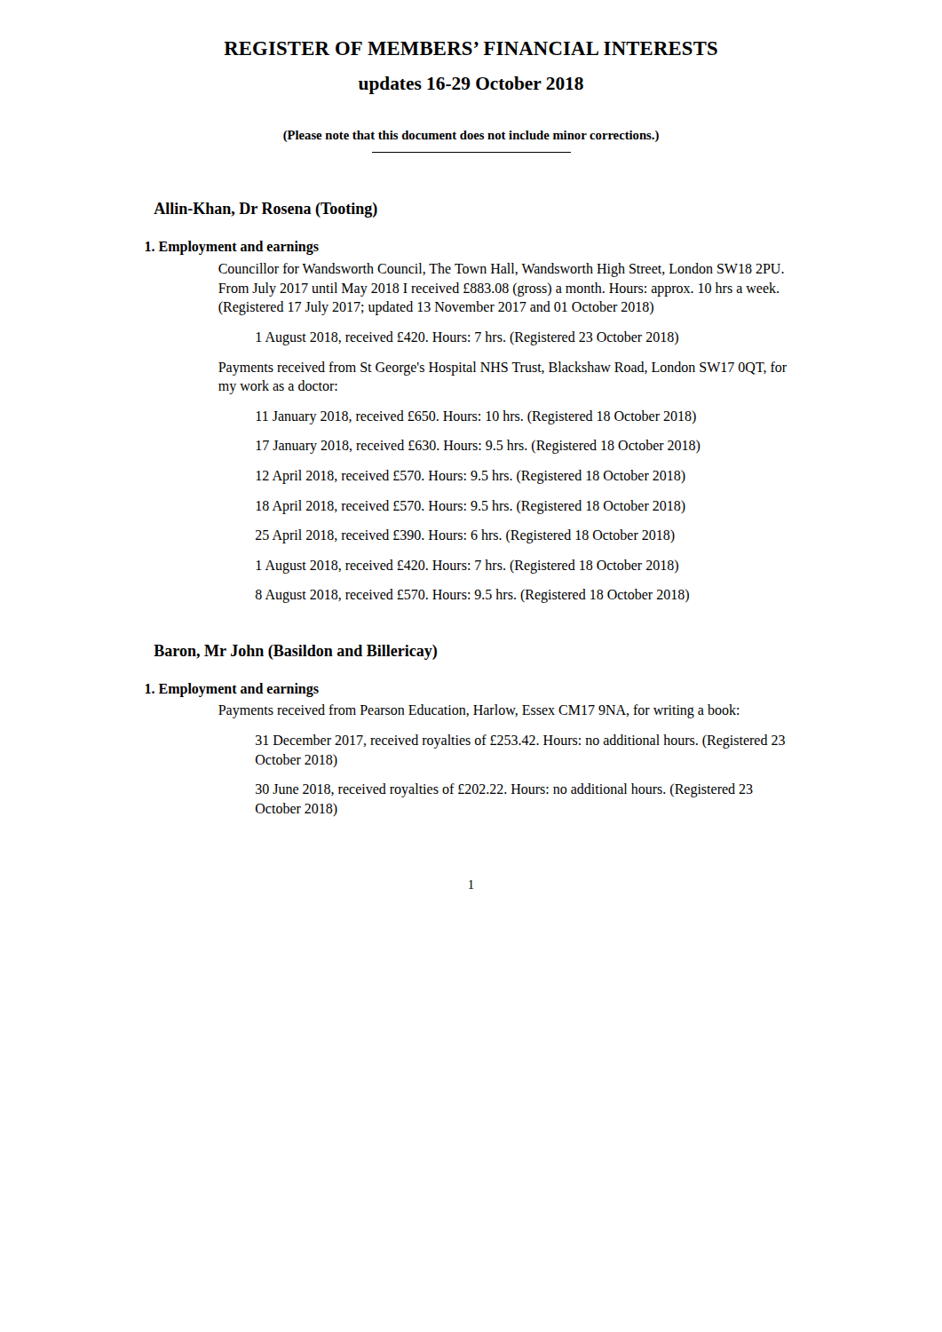REGISTER OF MEMBERS’ FINANCIAL INTERESTS
updates 16-29 October 2018
(Please note that this document does not include minor corrections.)
Allin-Khan, Dr Rosena (Tooting)
1. Employment and earnings
Councillor for Wandsworth Council, The Town Hall, Wandsworth High Street, London SW18 2PU. From July 2017 until May 2018 I received £883.08 (gross) a month. Hours: approx. 10 hrs a week. (Registered 17 July 2017; updated 13 November 2017 and 01 October 2018)
1 August 2018, received £420. Hours: 7 hrs. (Registered 23 October 2018)
Payments received from St George's Hospital NHS Trust, Blackshaw Road, London SW17 0QT, for my work as a doctor:
11 January 2018, received £650. Hours: 10 hrs. (Registered 18 October 2018)
17 January 2018, received £630. Hours: 9.5 hrs. (Registered 18 October 2018)
12 April 2018, received £570. Hours: 9.5 hrs. (Registered 18 October 2018)
18 April 2018, received £570. Hours: 9.5 hrs. (Registered 18 October 2018)
25 April 2018, received £390. Hours: 6 hrs. (Registered 18 October 2018)
1 August 2018, received £420. Hours: 7 hrs. (Registered 18 October 2018)
8 August 2018, received £570. Hours: 9.5 hrs. (Registered 18 October 2018)
Baron, Mr John (Basildon and Billericay)
1. Employment and earnings
Payments received from Pearson Education, Harlow, Essex CM17 9NA, for writing a book:
31 December 2017, received royalties of £253.42. Hours: no additional hours. (Registered 23 October 2018)
30 June 2018, received royalties of £202.22. Hours: no additional hours. (Registered 23 October 2018)
1